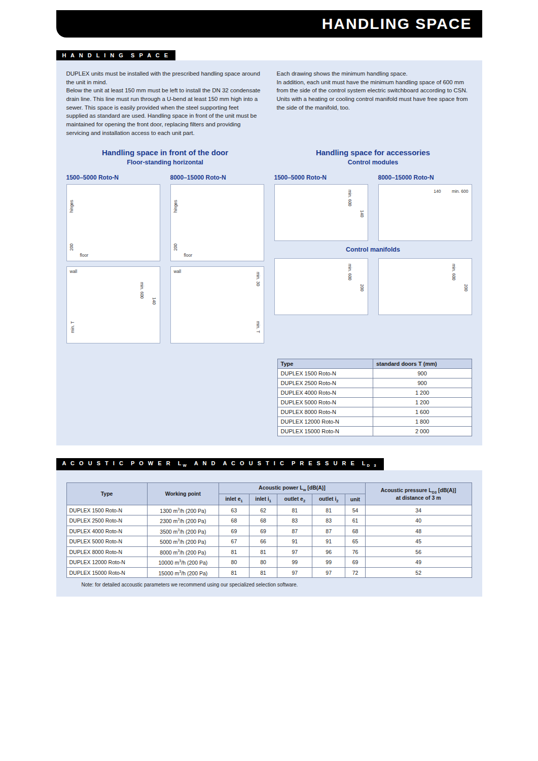HANDLING SPACE
H A N D L I N G S P A C E
DUPLEX units must be installed with the prescribed handling space around the unit in mind.
Below the unit at least 150 mm must be left to install the DN 32 condensate drain line. This line must run through a U-bend at least 150 mm high into a sewer. This space is easily provided when the steel supporting feet supplied as standard are used. Handling space in front of the unit must be maintained for opening the front door, replacing filters and providing servicing and installation access to each unit part.
Each drawing shows the minimum handling space.
In addition, each unit must have the minimum handling space of 600 mm from the side of the control system electric switchboard according to CSN.
Units with a heating or cooling control manifold must have free space from the side of the manifold, too.
Handling space in front of the door
Floor-standing horizontal
1500–5000 Roto-N
hinges 200 floor
wall min. 600 140 min. T
8000–15000 Roto-N
hinges 200 floor
wall min. 30 min. T
Handling space for accessories
Control modules
1500–5000 Roto-N
min. 600 140
8000–15000 Roto-N
140 min. 600
Control manifolds
min. 600 200
min. 600 200
| Type | standard doors T (mm) |
| --- | --- |
| DUPLEX 1500 Roto-N | 900 |
| DUPLEX 2500 Roto-N | 900 |
| DUPLEX 4000 Roto-N | 1 200 |
| DUPLEX 5000 Roto-N | 1 200 |
| DUPLEX 8000 Roto-N | 1 600 |
| DUPLEX 12000 Roto-N | 1 800 |
| DUPLEX 15000 Roto-N | 2 000 |
A C O U S T I C P O W E R LW A N D A C O U S T I C P R E S S U R E LD 3
| Type | Working point | Acoustic power L w [dB(A)] | Acoustic pressure L D3 [dB(A)] at distance of 3 m |
| --- | --- | --- | --- |
| inlet e 1 | inlet i 1 | outlet e 2 | outlet i 2 | unit |
| DUPLEX 1500 Roto-N | 1300 m 3 /h (200 Pa) | 63 | 62 | 81 | 81 | 54 | 34 |
| DUPLEX 2500 Roto-N | 2300 m 3 /h (200 Pa) | 68 | 68 | 83 | 83 | 61 | 40 |
| DUPLEX 4000 Roto-N | 3500 m 3 /h (200 Pa) | 69 | 69 | 87 | 87 | 68 | 48 |
| DUPLEX 5000 Roto-N | 5000 m 3 /h (200 Pa) | 67 | 66 | 91 | 91 | 65 | 45 |
| DUPLEX 8000 Roto-N | 8000 m 3 /h (200 Pa) | 81 | 81 | 97 | 96 | 76 | 56 |
| DUPLEX 12000 Roto-N | 10000 m 3 /h (200 Pa) | 80 | 80 | 99 | 99 | 69 | 49 |
| DUPLEX 15000 Roto-N | 15000 m 3 /h (200 Pa) | 81 | 81 | 97 | 97 | 72 | 52 |
Note: for detailed accoustic parameters we recommend using our specialized selection software.